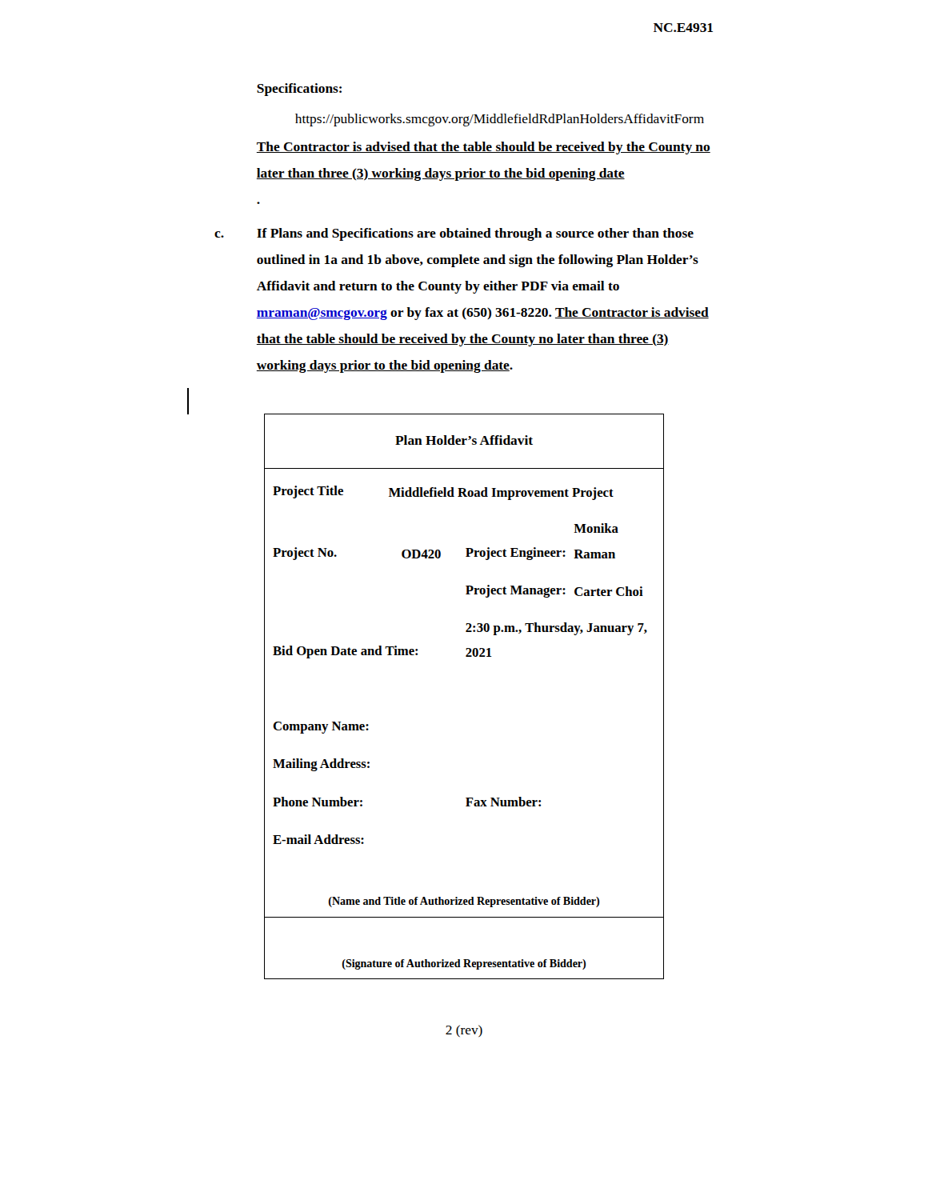NC.E4931
Specifications:
https://publicworks.smcgov.org/MiddlefieldRdPlanHoldersAffidavitForm
The Contractor is advised that the table should be received by the County no later than three (3) working days prior to the bid opening date
.
c. If Plans and Specifications are obtained through a source other than those outlined in 1a and 1b above, complete and sign the following Plan Holder’s Affidavit and return to the County by either PDF via email to mraman@smcgov.org or by fax at (650) 361-8220. The Contractor is advised that the table should be received by the County no later than three (3) working days prior to the bid opening date.
| Plan Holder’s Affidavit |
| Project Title | Middlefield Road Improvement Project |
| Project No. | OD420 | Project Engineer: | Monika Raman |
| | | Project Manager: | Carter Choi |
| Bid Open Date and Time: | 2:30 p.m., Thursday, January 7, 2021 |
| Company Name: | |
| Mailing Address: | |
| Phone Number: | | Fax Number: | |
| E-mail Address: | | |
| (Name and Title of Authorized Representative of Bidder) |
| (Signature of Authorized Representative of Bidder) |
2 (rev)